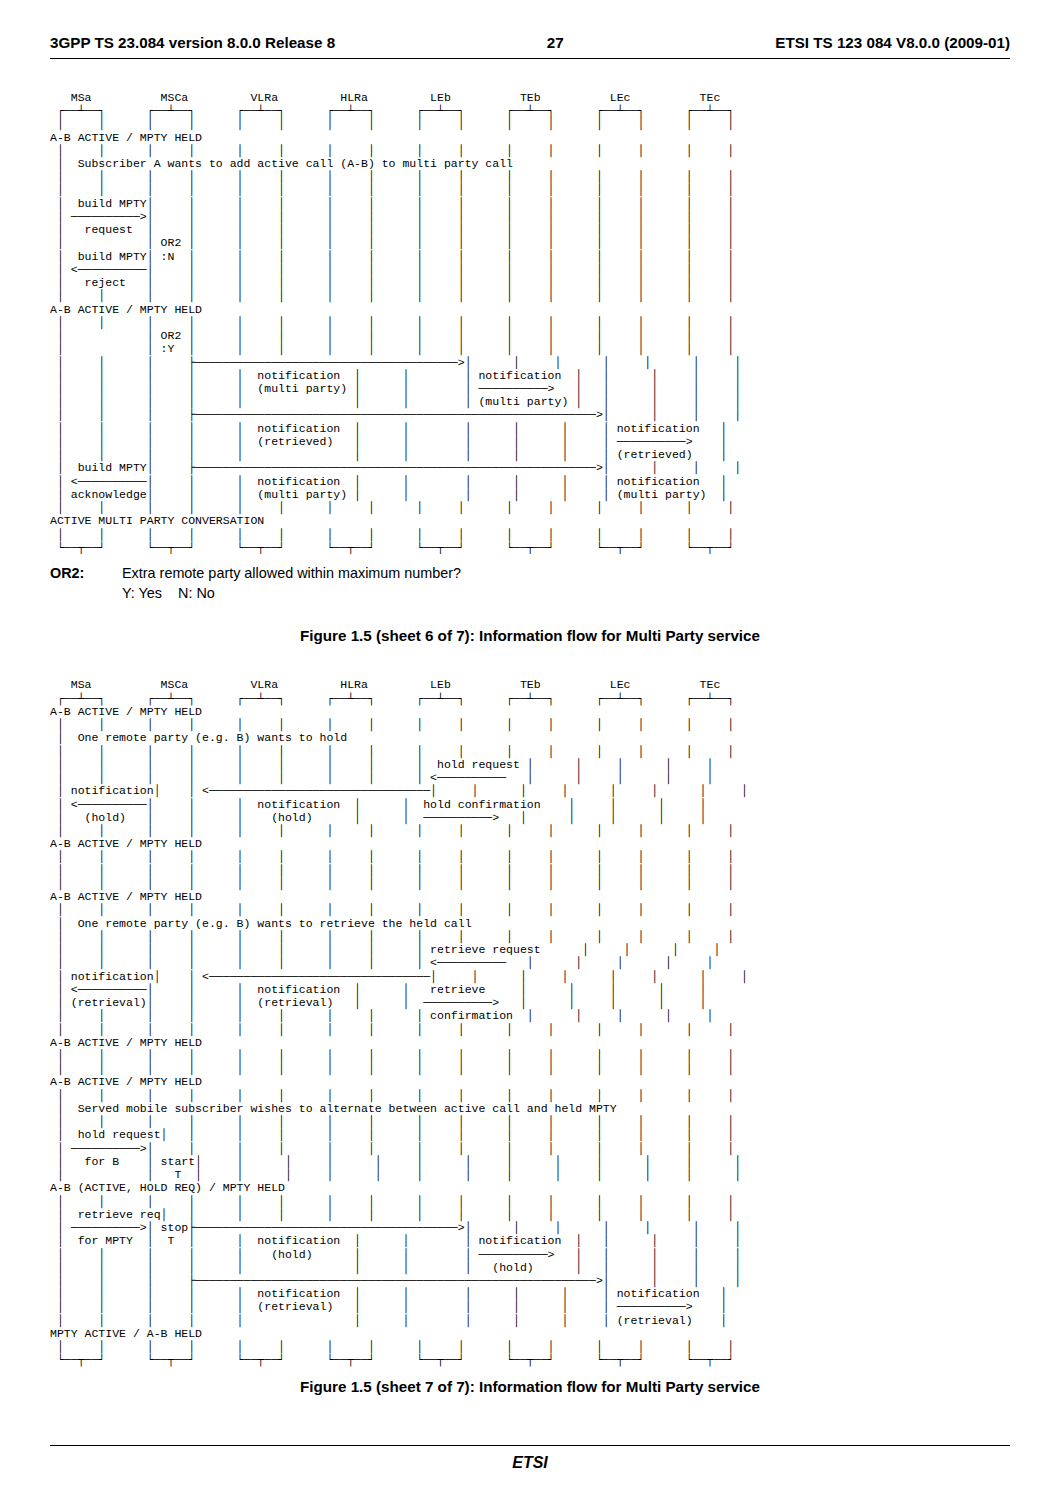3GPP TS 23.084 version 8.0.0 Release 8 27 ETSI TS 123 084 V8.0.0 (2009-01)
   MSa          MSCa         VLRa         HLRa         LEb          TEb          LEc          TEc
 ┌──┴──┐      ┌──┴──┐      ┌──┴──┐      ┌──┴──┐      ┌──┴──┐      ┌──┴──┐      ┌──┴──┐      ┌──┴──┐
 │     │      │     │      │     │      │     │      │     │      │     │      │     │      │     │
A-B ACTIVE / MPTY HELD
 │     │      │     │      │     │      │     │      │     │      │     │      │     │      │     │
 │  Subscriber A wants to add active call (A-B) to multi party call
 │     │      │     │      │     │      │     │      │     │      │     │      │     │      │     │
 │     │      │     │      │     │      │     │      │     │      │     │      │     │      │     │
 │  build MPTY│     │      │     │      │     │      │     │      │     │      │     │      │     │
 │ ──────────>│     │      │     │      │     │      │     │      │     │      │     │      │     │
 │   request  │     │      │     │      │     │      │     │      │     │      │     │      │     │
 │            │ OR2 │      │     │      │     │      │     │      │     │      │     │      │     │
 │  build MPTY│ :N  │      │     │      │     │      │     │      │     │      │     │      │     │
 │ <──────────│     │      │     │      │     │      │     │      │     │      │     │      │     │
 │   reject   │     │      │     │      │     │      │     │      │     │      │     │      │     │
 │     │      │     │      │     │      │     │      │     │      │     │      │     │      │     │
A-B ACTIVE / MPTY HELD
 │     │      │     │      │     │      │     │      │     │      │     │      │     │      │     │
 │            │ OR2 │      │     │      │     │      │     │      │     │      │     │      │     │
 │            │ :Y  │      │     │      │     │      │     │      │     │      │     │      │     │
 │     │      │     ├──────────────────────────────────────>│      │     │      │     │      │     │
 │     │      │     │      │  notification  │      │        │ notification  │   │      │     │     │
 │     │      │     │      │  (multi party) │      │        │ ──────────>   │   │      │     │     │
 │     │      │     │      │                │      │        │ (multi party) │   │      │     │     │
 │     │      │     ├──────────────────────────────────────────────────────────>│      │     │     │
 │     │      │     │      │  notification  │      │        │      │      │     │ notification   │
 │     │      │     │      │  (retrieved)   │      │        │      │      │     │ ──────────>    │
 │     │      │     │      │                │      │        │      │      │     │ (retrieved)    │
 │  build MPTY│     ├──────────────────────────────────────────────────────────>│      │     │     │
 │ <──────────│     │      │  notification  │      │        │      │      │     │ notification   │
 │ acknowledge│     │      │  (multi party) │      │        │      │      │     │ (multi party)  │
 │     │      │     │      │     │      │     │      │     │      │     │      │     │      │     │
ACTIVE MULTI PARTY CONVERSATION
 │     │      │     │      │     │      │     │      │     │      │     │      │     │      │     │
 └──┬──┘      └──┬──┘      └──┬──┘      └──┬──┘      └──┬──┘      └──┬──┘      └──┬──┘      └──┬──┘
OR2:
Extra remote party allowed within maximum number?
Y: Yes N: No
Figure 1.5 (sheet 6 of 7): Information flow for Multi Party service
   MSa          MSCa         VLRa         HLRa         LEb          TEb          LEc          TEc
 ┌──┴──┐      ┌──┴──┐      ┌──┴──┐      ┌──┴──┐      ┌──┴──┐      ┌──┴──┐      ┌──┴──┐      ┌──┴──┐
A-B ACTIVE / MPTY HELD
 │     │      │     │      │     │      │     │      │     │      │     │      │     │      │     │
 │  One remote party (e.g. B) wants to hold
 │     │      │     │      │     │      │     │      │     │      │     │      │     │      │     │
 │     │      │     │      │     │      │     │      │  hold request │      │     │      │     │
 │     │      │     │      │     │      │     │      │ <──────────   │      │     │      │     │
 │ notification│    │ <────────────────────────────────│     │      │     │      │     │      │     │
 │ <──────────│     │      │  notification  │      │  hold confirmation    │     │      │     │
 │   (hold)   │     │      │    (hold)      │      │  ──────────>   │      │     │      │     │
 │     │      │     │      │     │      │     │      │     │      │     │      │     │      │     │
A-B ACTIVE / MPTY HELD
 │     │      │     │      │     │      │     │      │     │      │     │      │     │      │     │
 │     │      │     │      │     │      │     │      │     │      │     │      │     │      │     │
 │     │      │     │      │     │      │     │      │     │      │     │      │     │      │     │
A-B ACTIVE / MPTY HELD
 │     │      │     │      │     │      │     │      │     │      │     │      │     │      │     │
 │  One remote party (e.g. B) wants to retrieve the held call
 │     │      │     │      │     │      │     │      │     │      │     │      │     │      │     │
 │     │      │     │      │     │      │     │      │ retrieve request      │     │      │     │
 │     │      │     │      │     │      │     │      │ <──────────   │      │     │      │     │
 │ notification│    │ <────────────────────────────────│     │      │     │      │     │      │     │
 │ <──────────│     │      │  notification  │      │   retrieve     │      │     │      │     │
 │ (retrieval)│     │      │  (retrieval)   │      │  ──────────>   │      │     │      │     │
 │     │      │     │      │     │      │     │      │ confirmation  │      │     │      │     │
 │     │      │     │      │     │      │     │      │     │      │     │      │     │      │     │
A-B ACTIVE / MPTY HELD
 │     │      │     │      │     │      │     │      │     │      │     │      │     │      │     │
 │     │      │     │      │     │      │     │      │     │      │     │      │     │      │     │
A-B ACTIVE / MPTY HELD
 │     │      │     │      │     │      │     │      │     │      │     │      │     │      │     │
 │  Served mobile subscriber wishes to alternate between active call and held MPTY
 │     │      │     │      │     │      │     │      │     │      │     │      │     │      │     │
 │  hold request│   │      │     │      │     │      │     │      │     │      │     │      │     │
 │ ──────────>│     │      │     │      │     │      │     │      │     │      │     │      │     │
 │   for B    │ start│     │      │     │      │     │      │     │      │     │      │     │      │
 │            │   T  │     │      │     │      │     │      │     │      │     │      │     │      │
A-B (ACTIVE, HOLD REQ) / MPTY HELD
 │     │      │     │      │     │      │     │      │     │      │     │      │     │      │     │
 │  retrieve req│   │      │     │      │     │      │     │      │     │      │     │      │     │
 │ ──────────>│ stop├──────────────────────────────────────>│      │     │      │     │      │     │
 │  for MPTY  │  T  │      │  notification  │      │        │ notification  │   │      │     │     │
 │     │      │     │      │    (hold)      │      │        │ ──────────>   │   │      │     │     │
 │     │      │     │      │                │      │        │   (hold)      │   │      │     │     │
 │     │      │     ├──────────────────────────────────────────────────────────>│      │     │     │
 │     │      │     │      │  notification  │      │        │      │      │     │ notification   │
 │     │      │     │      │  (retrieval)   │      │        │      │      │     │ ──────────>    │
 │     │      │     │      │                │      │        │      │      │     │ (retrieval)    │
MPTY ACTIVE / A-B HELD
 │     │      │     │      │     │      │     │      │     │      │     │      │     │      │     │
 └──┬──┘      └──┬──┘      └──┬──┘      └──┬──┘      └──┬──┘      └──┬──┘      └──┬──┘      └──┬──┘
Figure 1.5 (sheet 7 of 7): Information flow for Multi Party service
ETSI